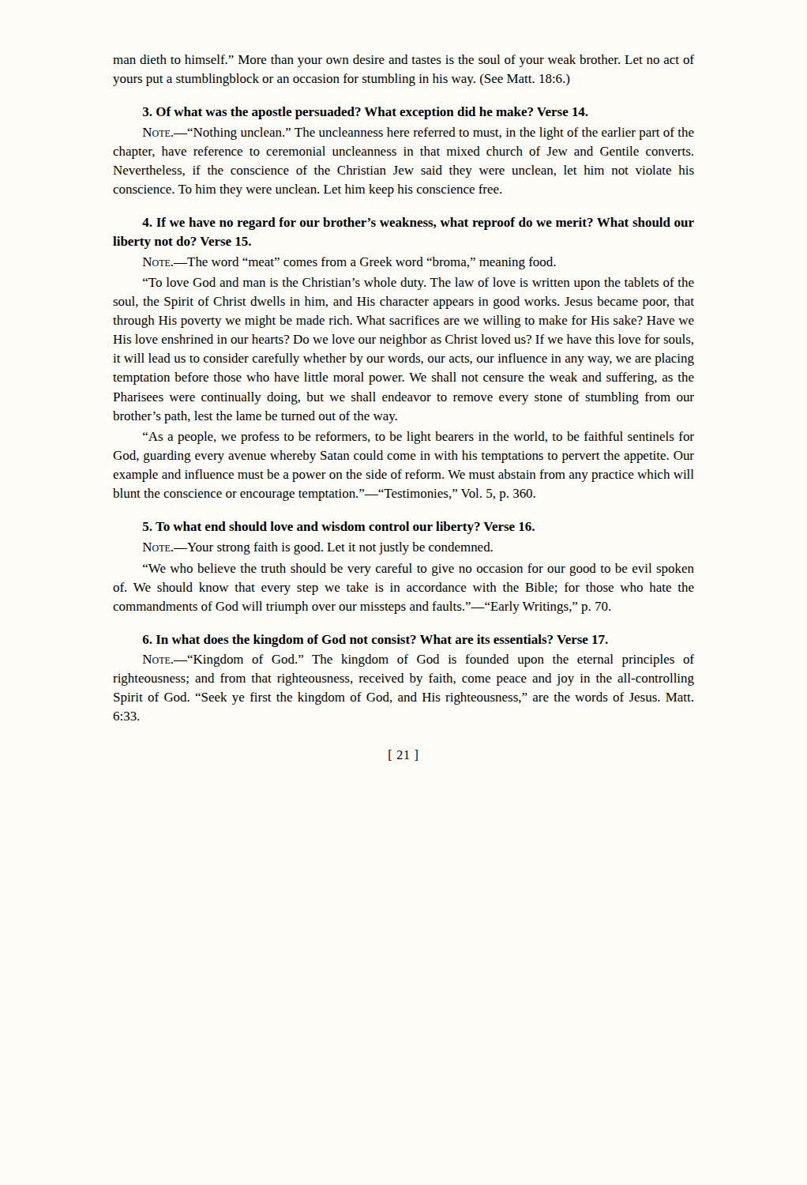man dieth to himself.” More than your own desire and tastes is the soul of your weak brother. Let no act of yours put a stumblingblock or an occasion for stumbling in his way. (See Matt. 18:6.)
3. Of what was the apostle persuaded? What exception did he make? Verse 14.
Note.—“Nothing unclean.” The uncleanness here referred to must, in the light of the earlier part of the chapter, have reference to ceremonial uncleanness in that mixed church of Jew and Gentile converts. Nevertheless, if the conscience of the Christian Jew said they were unclean, let him not violate his conscience. To him they were unclean. Let him keep his conscience free.
4. If we have no regard for our brother’s weakness, what reproof do we merit? What should our liberty not do? Verse 15.
Note.—The word “meat” comes from a Greek word “broma,” meaning food.
“To love God and man is the Christian’s whole duty. The law of love is written upon the tablets of the soul, the Spirit of Christ dwells in him, and His character appears in good works. Jesus became poor, that through His poverty we might be made rich. What sacrifices are we willing to make for His sake? Have we His love enshrined in our hearts? Do we love our neighbor as Christ loved us? If we have this love for souls, it will lead us to consider carefully whether by our words, our acts, our influence in any way, we are placing temptation before those who have little moral power. We shall not censure the weak and suffering, as the Pharisees were continually doing, but we shall endeavor to remove every stone of stumbling from our brother’s path, lest the lame be turned out of the way.
“As a people, we profess to be reformers, to be light bearers in the world, to be faithful sentinels for God, guarding every avenue whereby Satan could come in with his temptations to pervert the appetite. Our example and influence must be a power on the side of reform. We must abstain from any practice which will blunt the conscience or encourage temptation.”—“Testimonies,” Vol. 5, p. 360.
5. To what end should love and wisdom control our liberty? Verse 16.
Note.—Your strong faith is good. Let it not justly be condemned.
“We who believe the truth should be very careful to give no occasion for our good to be evil spoken of. We should know that every step we take is in accordance with the Bible; for those who hate the commandments of God will triumph over our missteps and faults.”—“Early Writings,” p. 70.
6. In what does the kingdom of God not consist? What are its essentials? Verse 17.
Note.—“Kingdom of God.” The kingdom of God is founded upon the eternal principles of righteousness; and from that righteousness, received by faith, come peace and joy in the all-controlling Spirit of God. “Seek ye first the kingdom of God, and His righteousness,” are the words of Jesus. Matt. 6:33.
[ 21 ]